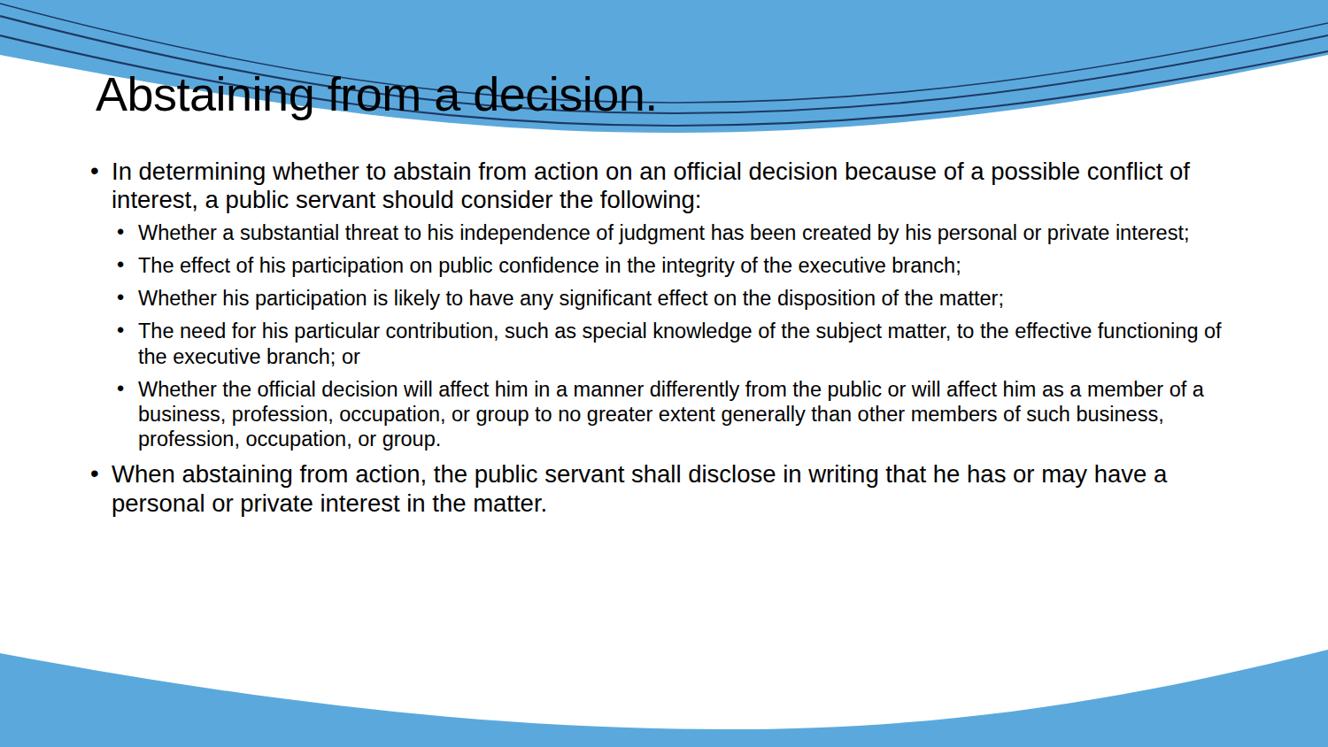Abstaining from a decision.
In determining whether to abstain from action on an official decision because of a possible conflict of interest, a public servant should consider the following:
Whether a substantial threat to his independence of judgment has been created by his personal or private interest;
The effect of his participation on public confidence in the integrity of the executive branch;
Whether his participation is likely to have any significant effect on the disposition of the matter;
The need for his particular contribution, such as special knowledge of the subject matter, to the effective functioning of the executive branch; or
Whether the official decision will affect him in a manner differently from the public or will affect him as a member of a business, profession, occupation, or group to no greater extent generally than other members of such business, profession, occupation, or group.
When abstaining from action, the public servant shall disclose in writing that he has or may have a personal or private interest in the matter.